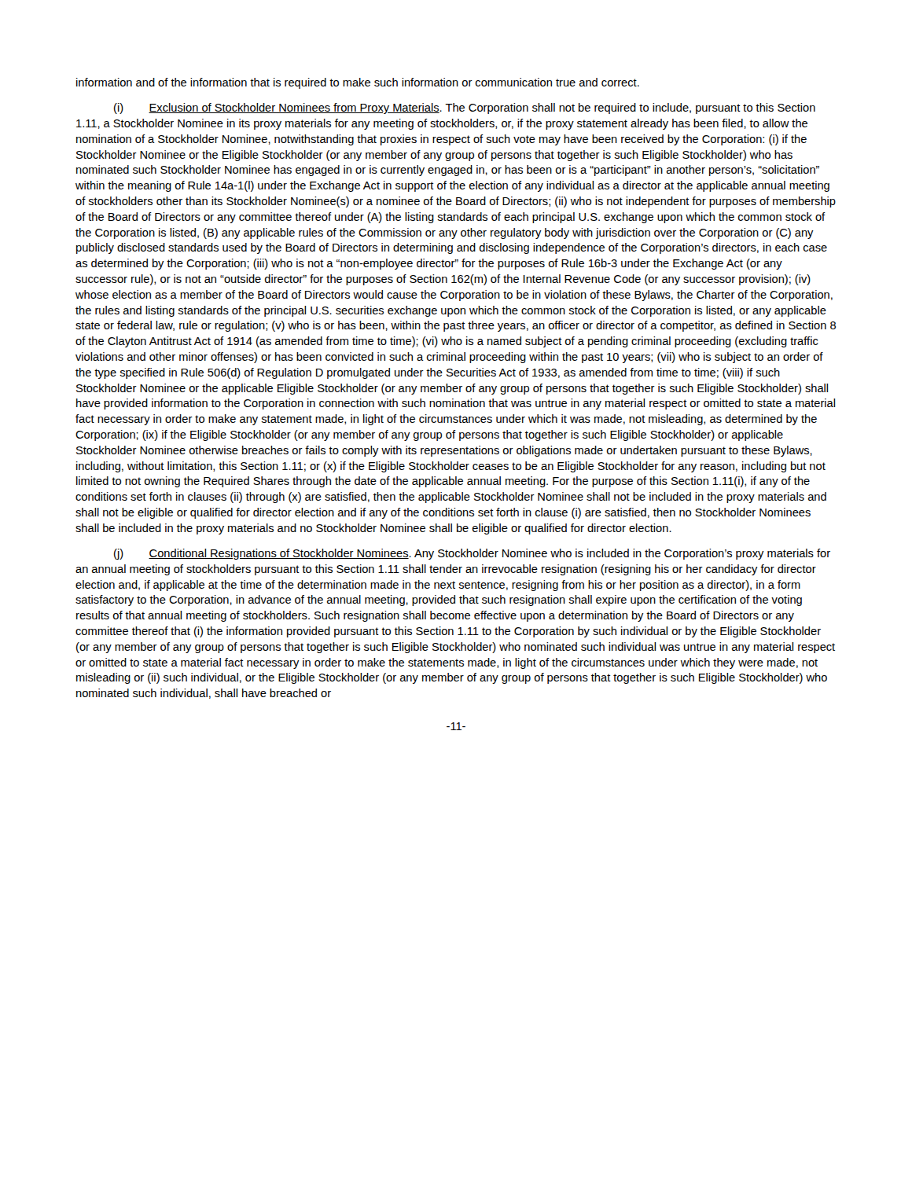information and of the information that is required to make such information or communication true and correct.
(i) Exclusion of Stockholder Nominees from Proxy Materials. The Corporation shall not be required to include, pursuant to this Section 1.11, a Stockholder Nominee in its proxy materials for any meeting of stockholders, or, if the proxy statement already has been filed, to allow the nomination of a Stockholder Nominee, notwithstanding that proxies in respect of such vote may have been received by the Corporation: (i) if the Stockholder Nominee or the Eligible Stockholder (or any member of any group of persons that together is such Eligible Stockholder) who has nominated such Stockholder Nominee has engaged in or is currently engaged in, or has been or is a “participant” in another person’s, “solicitation” within the meaning of Rule 14a-1(l) under the Exchange Act in support of the election of any individual as a director at the applicable annual meeting of stockholders other than its Stockholder Nominee(s) or a nominee of the Board of Directors; (ii) who is not independent for purposes of membership of the Board of Directors or any committee thereof under (A) the listing standards of each principal U.S. exchange upon which the common stock of the Corporation is listed, (B) any applicable rules of the Commission or any other regulatory body with jurisdiction over the Corporation or (C) any publicly disclosed standards used by the Board of Directors in determining and disclosing independence of the Corporation’s directors, in each case as determined by the Corporation; (iii) who is not a “non-employee director” for the purposes of Rule 16b-3 under the Exchange Act (or any successor rule), or is not an “outside director” for the purposes of Section 162(m) of the Internal Revenue Code (or any successor provision); (iv) whose election as a member of the Board of Directors would cause the Corporation to be in violation of these Bylaws, the Charter of the Corporation, the rules and listing standards of the principal U.S. securities exchange upon which the common stock of the Corporation is listed, or any applicable state or federal law, rule or regulation; (v) who is or has been, within the past three years, an officer or director of a competitor, as defined in Section 8 of the Clayton Antitrust Act of 1914 (as amended from time to time); (vi) who is a named subject of a pending criminal proceeding (excluding traffic violations and other minor offenses) or has been convicted in such a criminal proceeding within the past 10 years; (vii) who is subject to an order of the type specified in Rule 506(d) of Regulation D promulgated under the Securities Act of 1933, as amended from time to time; (viii) if such Stockholder Nominee or the applicable Eligible Stockholder (or any member of any group of persons that together is such Eligible Stockholder) shall have provided information to the Corporation in connection with such nomination that was untrue in any material respect or omitted to state a material fact necessary in order to make any statement made, in light of the circumstances under which it was made, not misleading, as determined by the Corporation; (ix) if the Eligible Stockholder (or any member of any group of persons that together is such Eligible Stockholder) or applicable Stockholder Nominee otherwise breaches or fails to comply with its representations or obligations made or undertaken pursuant to these Bylaws, including, without limitation, this Section 1.11; or (x) if the Eligible Stockholder ceases to be an Eligible Stockholder for any reason, including but not limited to not owning the Required Shares through the date of the applicable annual meeting. For the purpose of this Section 1.11(i), if any of the conditions set forth in clauses (ii) through (x) are satisfied, then the applicable Stockholder Nominee shall not be included in the proxy materials and shall not be eligible or qualified for director election and if any of the conditions set forth in clause (i) are satisfied, then no Stockholder Nominees shall be included in the proxy materials and no Stockholder Nominee shall be eligible or qualified for director election.
(j) Conditional Resignations of Stockholder Nominees. Any Stockholder Nominee who is included in the Corporation’s proxy materials for an annual meeting of stockholders pursuant to this Section 1.11 shall tender an irrevocable resignation (resigning his or her candidacy for director election and, if applicable at the time of the determination made in the next sentence, resigning from his or her position as a director), in a form satisfactory to the Corporation, in advance of the annual meeting, provided that such resignation shall expire upon the certification of the voting results of that annual meeting of stockholders. Such resignation shall become effective upon a determination by the Board of Directors or any committee thereof that (i) the information provided pursuant to this Section 1.11 to the Corporation by such individual or by the Eligible Stockholder (or any member of any group of persons that together is such Eligible Stockholder) who nominated such individual was untrue in any material respect or omitted to state a material fact necessary in order to make the statements made, in light of the circumstances under which they were made, not misleading or (ii) such individual, or the Eligible Stockholder (or any member of any group of persons that together is such Eligible Stockholder) who nominated such individual, shall have breached or
-11-